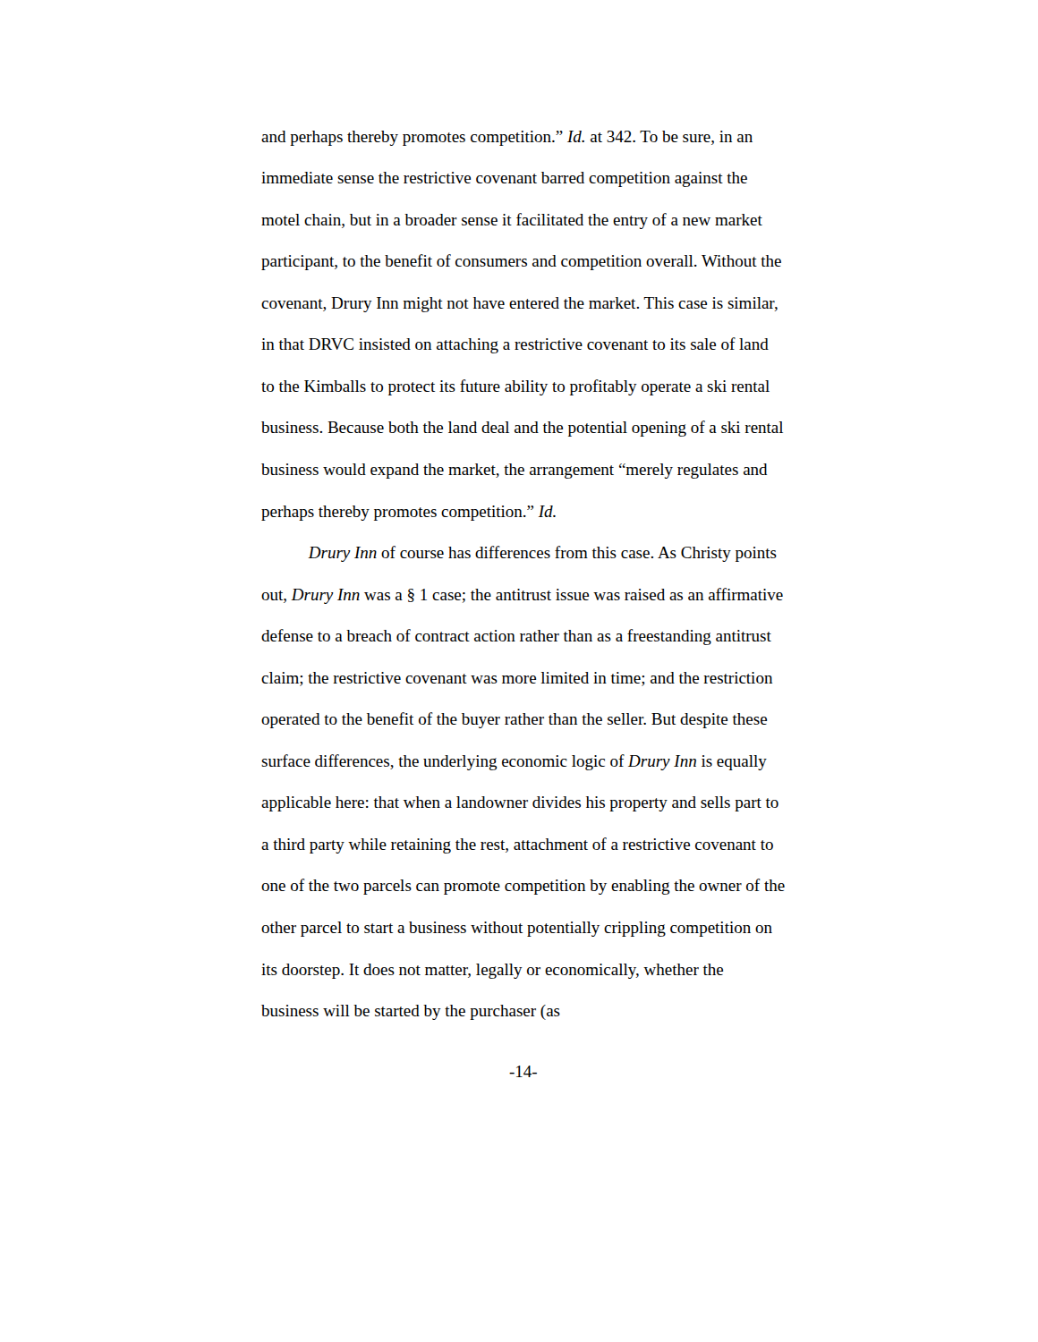and perhaps thereby promotes competition.” Id. at 342. To be sure, in an immediate sense the restrictive covenant barred competition against the motel chain, but in a broader sense it facilitated the entry of a new market participant, to the benefit of consumers and competition overall. Without the covenant, Drury Inn might not have entered the market. This case is similar, in that DRVC insisted on attaching a restrictive covenant to its sale of land to the Kimballs to protect its future ability to profitably operate a ski rental business. Because both the land deal and the potential opening of a ski rental business would expand the market, the arrangement “merely regulates and perhaps thereby promotes competition.” Id.
Drury Inn of course has differences from this case. As Christy points out, Drury Inn was a § 1 case; the antitrust issue was raised as an affirmative defense to a breach of contract action rather than as a freestanding antitrust claim; the restrictive covenant was more limited in time; and the restriction operated to the benefit of the buyer rather than the seller. But despite these surface differences, the underlying economic logic of Drury Inn is equally applicable here: that when a landowner divides his property and sells part to a third party while retaining the rest, attachment of a restrictive covenant to one of the two parcels can promote competition by enabling the owner of the other parcel to start a business without potentially crippling competition on its doorstep. It does not matter, legally or economically, whether the business will be started by the purchaser (as
-14-